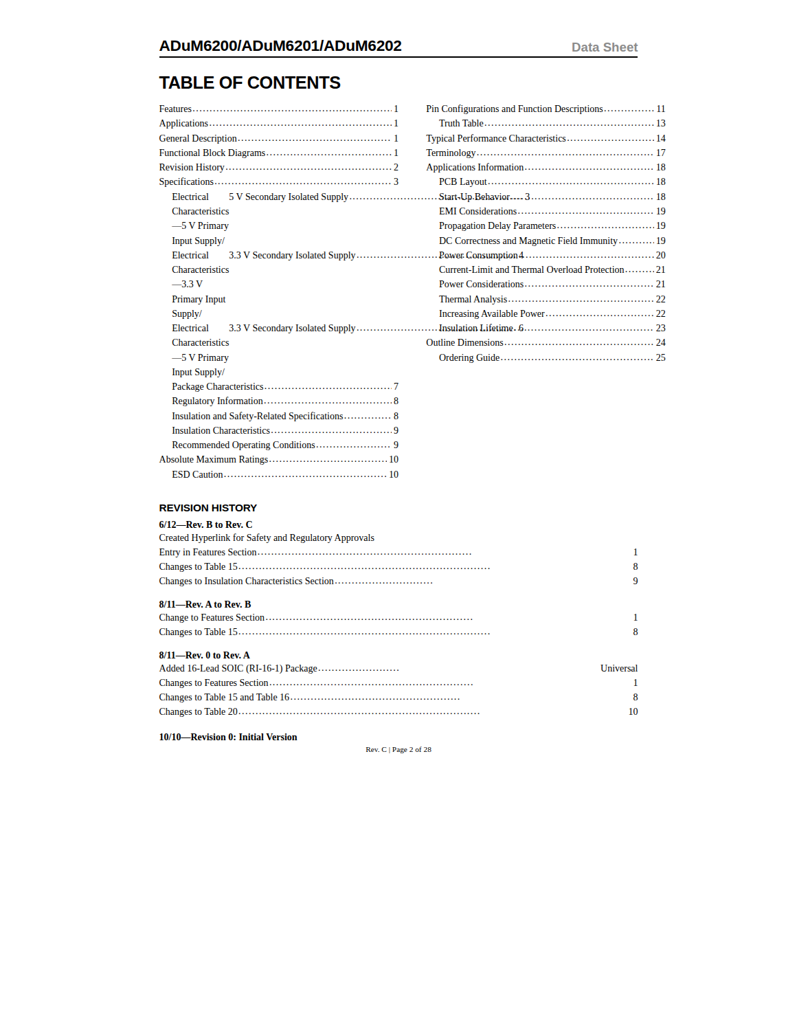ADuM6200/ADuM6201/ADuM6202
Data Sheet
TABLE OF CONTENTS
Features........................................................................................... 1
Applications..................................................................................... 1
General Description....................................................................... 1
Functional Block Diagrams........................................................... 1
Revision History............................................................................. 2
Specifications.................................................................................... 3
Electrical Characteristics—5 V Primary Input Supply/ 5 V Secondary Isolated Supply................................................... 3
Electrical Characteristics—3.3 V Primary Input Supply/ 3.3 V Secondary Isolated Supply............................................... 4
Electrical Characteristics—5 V Primary Input Supply/ 3.3 V Secondary Isolated Supply............................................... 6
Package Characteristics............................................................. 7
Regulatory Information............................................................. 8
Insulation and Safety-Related Specifications............................ 8
Insulation Characteristics............................................................. 9
Recommended Operating Conditions...................................... 9
Absolute Maximum Ratings......................................................... 10
ESD Caution.............................................................................. 10
Pin Configurations and Function Descriptions......................... 11
Truth Table................................................................................ 13
Typical Performance Characteristics.......................................... 14
Terminology.................................................................................... 17
Applications Information............................................................. 18
PCB Layout............................................................................... 18
Start-Up Behavior....................................................................... 18
EMI Considerations.................................................................... 19
Propagation Delay Parameters.................................................. 19
DC Correctness and Magnetic Field Immunity..................... 19
Power Consumption.................................................................... 20
Current-Limit and Thermal Overload Protection................. 21
Power Considerations.................................................................. 21
Thermal Analysis......................................................................... 22
Increasing Available Power....................................................... 22
Insulation Lifetime..................................................................... 23
Outline Dimensions......................................................................... 24
Ordering Guide.......................................................................... 25
REVISION HISTORY
6/12—Rev. B to Rev. C
Created Hyperlink for Safety and Regulatory Approvals
Entry in Features Section............................................................... 1
Changes to Table 15.......................................................................... 8
Changes to Insulation Characteristics Section............................. 9
8/11—Rev. A to Rev. B
Change to Features Section............................................................. 1
Changes to Table 15.......................................................................... 8
8/11—Rev. 0 to Rev. A
Added 16-Lead SOIC (RI-16-1) Package........................ Universal
Changes to Features Section............................................................ 1
Changes to Table 15 and Table 16.................................................. 8
Changes to Table 20....................................................................... 10
10/10—Revision 0: Initial Version
Rev. C | Page 2 of 28